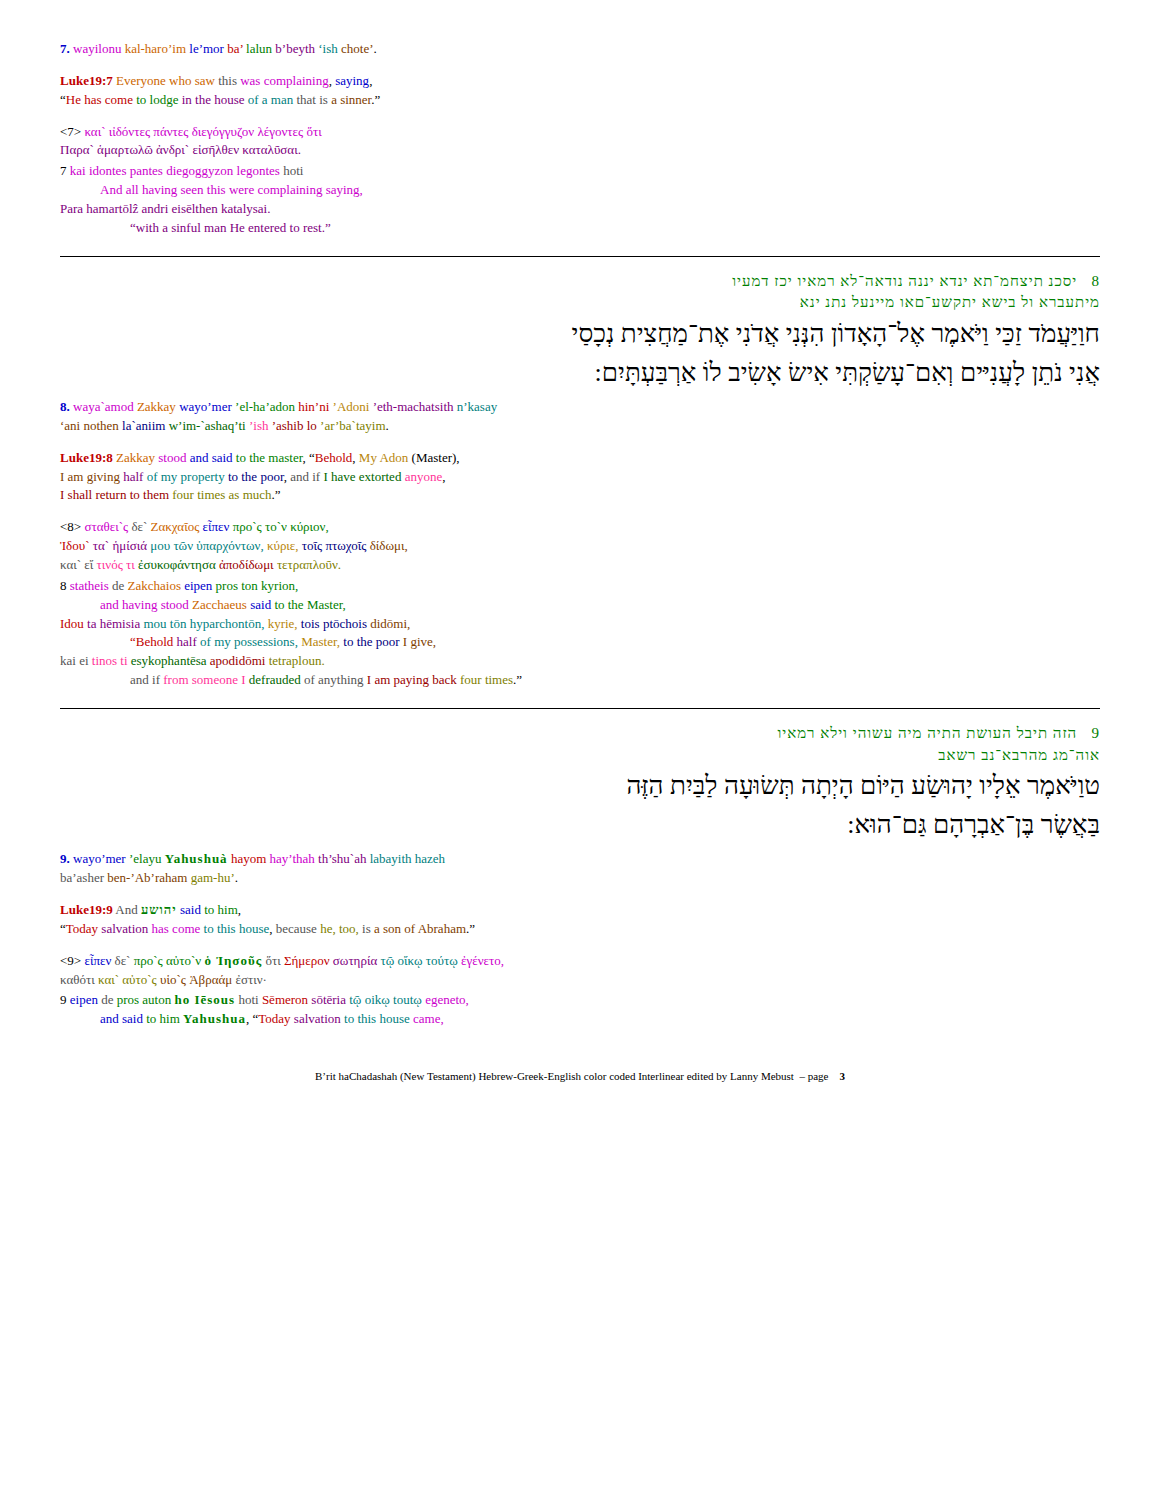7. wayilonu kal-haro’im le’mor ba’ lalun b’beyth ‘ish chote’.
Luke19:7 Everyone who saw this was complaining, saying,
“He has come to lodge in the house of a man that is a sinner.”
<7> και` ιἰδόντες πάντες διεγόγγυζον λέγοντες ὅτι
Παρα` ἁμαρτωλῶ ἀνδρι` εἰσῆλθεν καταλῦσαι.
7 kai idontes pantes diegoggyzon legontes hoti
And all having seen this were complaining saying,
Para hamartōlẑ andri eisēlthen katalysai.
“with a sinful man He entered to rest.”
8 יסכנ תיצחמ־תא ינדא יננה נודאה־לא רמאיו יכז דמעיו
מיתעברא ול בישא יתקשע־םאו מיינעל נתנ ינא
חוַיַּעֲמֹד זַכַּי וַיֹּאמֶר אֶל־הָאָדוֹן הִנְּנִי אֲדֹנִי אֶת־מַחֲצִית נְכָסַי
אֲנִי נֹתֵן לָעֲנִיּים וְאִם־עָשַׂקְתִּי אִישׂ אָשִׂיב לוֹ אַרְבַּעְתָּיִם:
8. waya`amod Zakkay wayo’mer ’el-ha’adon hin’ni ’Adoni ’eth-machatsith n’kasay
‘ani nothen la`aniim w’im-`ashaq’ti ’ish ’ashib lo ’ar’ba`tayim.
Luke19:8 Zakkay stood and said to the master, “Behold, My Adon (Master),
I am giving half of my property to the poor, and if I have extorted anyone,
I shall return to them four times as much.”
<8> σταθει`ς δε` Ζακχαῖος εἶπεν προ`ς το`ν κύριον,
Ἰδου` τα` ἡμίσιά μου τῶν ὑπαρχόντων, κύριε, τοῖς πτωχοῖς δίδωμι,
και` εἴ τινός τι ἐσυκοφάντησα ἀποδίδωμι τετραπλοῦν.
8 statheis de Zakchaios eipen pros ton kyrion,
and having stood Zacchaeus said to the Master,
Idou ta hēmisia mou tōn hyparchontōn, kyrie, tois ptōchois didōmi,
“Behold half of my possessions, Master, to the poor I give,
kai ei tinos ti esykophantēsa apodidōmi tetraploun.
and if from someone I defrauded of anything I am paying back four times.”
9 הזה תיבל העושת התיה מיה עשוהי וילא רמאיו
אוה־מג מהרבא־נב רשאב
טוַיֹּאמֶר אֵלָיו יָהוּשַׂע הַיּוֹם הָיְתָה תְּשׂוּעָה לַבַּיִת הַזֶּה
בַּאֲשֶׂר בֶּן־אַבְרָהָם גַּם־הוּא:
9. wayo’mer ’elayu Yahushuà hayom hay’thah th’shu`ah labayith hazeh
ba’asher ben-’Ab’raham gam-hu’.
Luke19:9 And יהושע said to him,
“Today salvation has come to this house, because he, too, is a son of Abraham.”
<9> εἶπεν δε` προ`ς αὐτο`ν ὁ Ἰησοῦς ὅτι Σήμερον σωτηρία τῷ οἴκῳ τούτῳ ἐγένετο,
καθότι και` αὐτο`ς υἱο`ς Ἀβραάμ ἐστιν·
9 eipen de pros auton ho Iēsous hoti Sēmeron sōtēria tῷ oikῳ toutῳ egeneto,
and said to him Yahushua, “Today salvation to this house came,
B’rit haChadashah (New Testament) Hebrew-Greek-English color coded Interlinear edited by Lanny Mebust – page 3